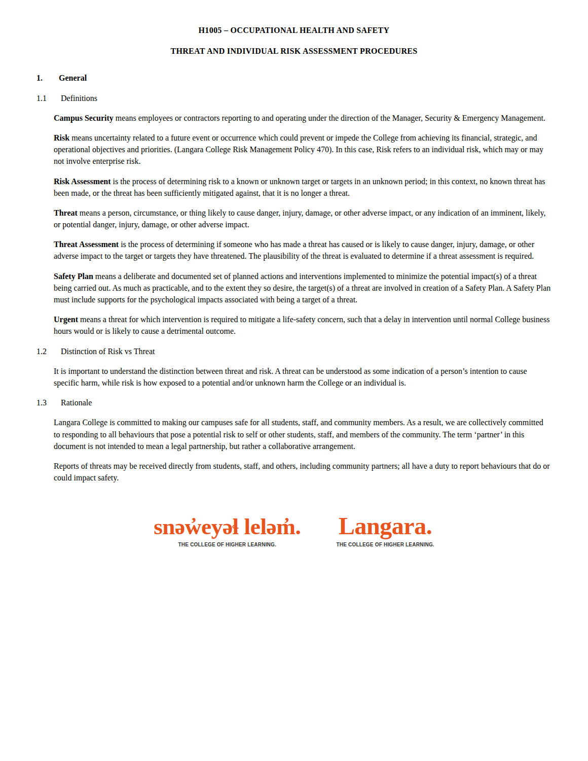H1005 – Occupational Health and Safety
Threat and Individual Risk Assessment Procedures
1. General
1.1
Definitions
Campus Security means employees or contractors reporting to and operating under the direction of the Manager, Security & Emergency Management.
Risk means uncertainty related to a future event or occurrence which could prevent or impede the College from achieving its financial, strategic, and operational objectives and priorities. (Langara College Risk Management Policy 470). In this case, Risk refers to an individual risk, which may or may not involve enterprise risk.
Risk Assessment is the process of determining risk to a known or unknown target or targets in an unknown period; in this context, no known threat has been made, or the threat has been sufficiently mitigated against, that it is no longer a threat.
Threat means a person, circumstance, or thing likely to cause danger, injury, damage, or other adverse impact, or any indication of an imminent, likely, or potential danger, injury, damage, or other adverse impact.
Threat Assessment is the process of determining if someone who has made a threat has caused or is likely to cause danger, injury, damage, or other adverse impact to the target or targets they have threatened. The plausibility of the threat is evaluated to determine if a threat assessment is required.
Safety Plan means a deliberate and documented set of planned actions and interventions implemented to minimize the potential impact(s) of a threat being carried out. As much as practicable, and to the extent they so desire, the target(s) of a threat are involved in creation of a Safety Plan. A Safety Plan must include supports for the psychological impacts associated with being a target of a threat.
Urgent means a threat for which intervention is required to mitigate a life-safety concern, such that a delay in intervention until normal College business hours would or is likely to cause a detrimental outcome.
1.2
Distinction of Risk vs Threat
It is important to understand the distinction between threat and risk. A threat can be understood as some indication of a person’s intention to cause specific harm, while risk is how exposed to a potential and/or unknown harm the College or an individual is.
1.3
Rationale
Langara College is committed to making our campuses safe for all students, staff, and community members. As a result, we are collectively committed to responding to all behaviours that pose a potential risk to self or other students, staff, and members of the community. The term ‘partner’ in this document is not intended to mean a legal partnership, but rather a collaborative arrangement.
Reports of threats may be received directly from students, staff, and others, including community partners; all have a duty to report behaviours that do or could impact safety.
snəw̓eyəɬ leləm̓.
The College of Higher Learning.
Langara.
The College of Higher Learning.